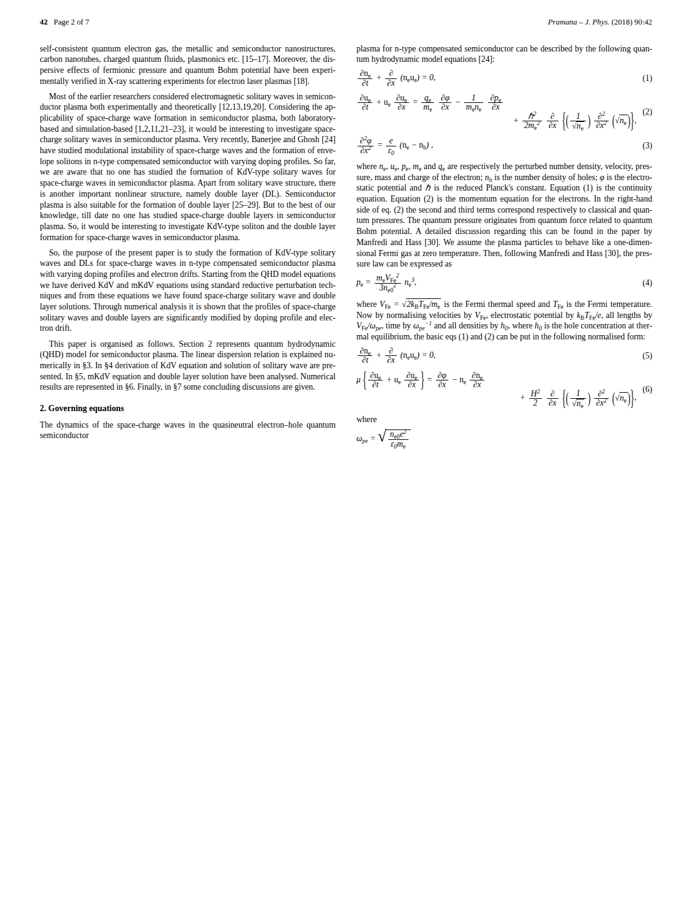42 Page 2 of 7
Pramana – J. Phys. (2018) 90:42
self-consistent quantum electron gas, the metallic and semiconductor nanostructures, carbon nanotubes, charged quantum fluids, plasmonics etc. [15–17]. Moreover, the dispersive effects of fermionic pressure and quantum Bohm potential have been experimentally verified in X-ray scattering experiments for electron laser plasmas [18].
Most of the earlier researchers considered electromagnetic solitary waves in semiconductor plasma both experimentally and theoretically [12,13,19,20]. Considering the applicability of space-charge wave formation in semiconductor plasma, both laboratory-based and simulation-based [1,2,11,21–23], it would be interesting to investigate space-charge solitary waves in semiconductor plasma. Very recently, Banerjee and Ghosh [24] have studied modulational instability of space-charge waves and the formation of envelope solitons in n-type compensated semiconductor with varying doping profiles. So far, we are aware that no one has studied the formation of KdV-type solitary waves for space-charge waves in semiconductor plasma. Apart from solitary wave structure, there is another important nonlinear structure, namely double layer (DL). Semiconductor plasma is also suitable for the formation of double layer [25–29]. But to the best of our knowledge, till date no one has studied space-charge double layers in semiconductor plasma. So, it would be interesting to investigate KdV-type soliton and the double layer formation for space-charge waves in semiconductor plasma.
So, the purpose of the present paper is to study the formation of KdV-type solitary waves and DLs for space-charge waves in n-type compensated semiconductor plasma with varying doping profiles and electron drifts. Starting from the QHD model equations we have derived KdV and mKdV equations using standard reductive perturbation techniques and from these equations we have found space-charge solitary wave and double layer solutions. Through numerical analysis it is shown that the profiles of space-charge solitary waves and double layers are significantly modified by doping profile and electron drift.
This paper is organised as follows. Section 2 represents quantum hydrodynamic (QHD) model for semiconductor plasma. The linear dispersion relation is explained numerically in §3. In §4 derivation of KdV equation and solution of solitary wave are presented. In §5, mKdV equation and double layer solution have been analysed. Numerical results are represented in §6. Finally, in §7 some concluding discussions are given.
2. Governing equations
The dynamics of the space-charge waves in the quasineutral electron–hole quantum semiconductor
plasma for n-type compensated semiconductor can be described by the following quantum hydrodynamic model equations [24]:
∂ne∂t + ∂∂x (neue) = 0,
(1)
∂ue∂t + ue ∂ue∂x = qe me ∂φ∂x − 1 mene ∂pe∂x + ℏ22me2 ∂∂x {(1√ne) ∂2∂x2 (√ne)},
(2)
∂2φ∂x2 = eε0 (ne − nh) ,
(3)
where ne, ue, pe, me and qe are respectively the perturbed number density, velocity, pressure, mass and charge of the electron; nh is the number density of holes; φ is the electrostatic potential and ℏ is the reduced Planck's constant. Equation (1) is the continuity equation. Equation (2) is the momentum equation for the electrons. In the right-hand side of eq. (2) the second and third terms correspond respectively to classical and quantum pressures. The quantum pressure originates from quantum force related to quantum Bohm potential. A detailed discussion regarding this can be found in the paper by Manfredi and Hass [30]. We assume the plasma particles to behave like a one-dimensional Fermi gas at zero temperature. Then, following Manfredi and Hass [30], the pressure law can be expressed as
pe = meVFe23ne02 ne3,
(4)
where VFe = √2kBTFe/me is the Fermi thermal speed and TFe is the Fermi temperature. Now by normalising velocities by VFe, electrostatic potential by kBTFe/e, all lengths by VFe/ωpe, time by ωpe−1 and all densities by h0, where h0 is the hole concentration at thermal equilibrium, the basic eqs (1) and (2) can be put in the following normalised form:
∂ne∂t + ∂∂x (neue) = 0,
(5)
μ {∂ue∂t + ue ∂ue∂x} = ∂φ∂x − ne ∂ne∂x + H22 ∂∂x {(1√ne) ∂2∂x2 (√ne)},
(6)
where
ωpe = √ne0e2 ε0me